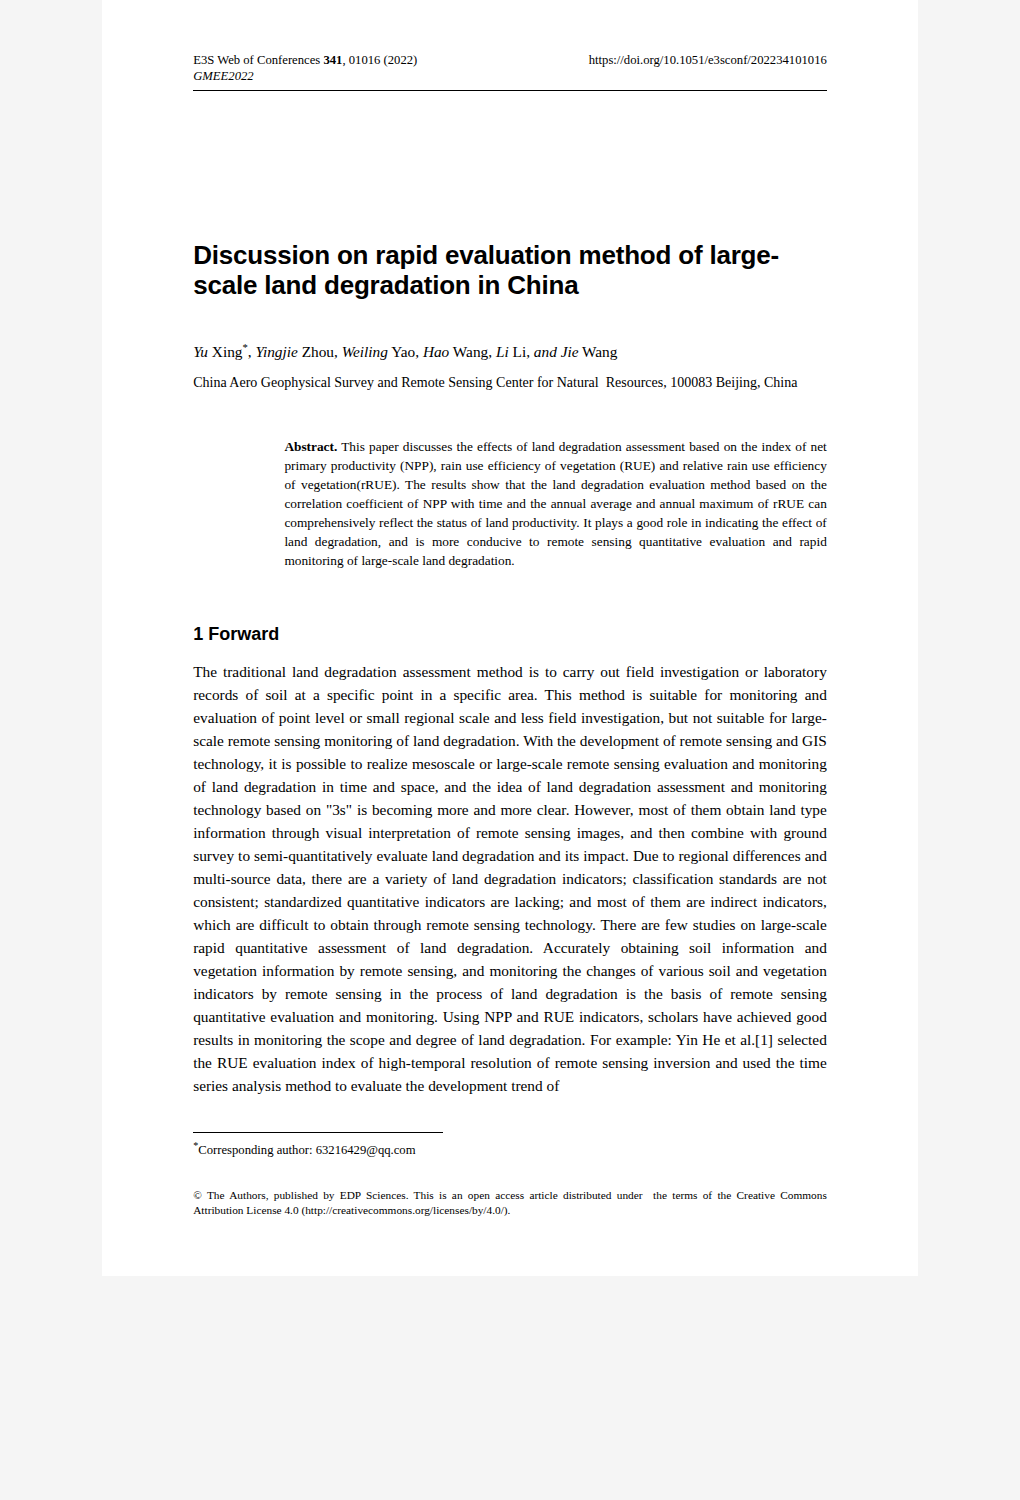E3S Web of Conferences 341, 01016 (2022)
GMEE2022
https://doi.org/10.1051/e3sconf/202234101016
Discussion on rapid evaluation method of large-scale land degradation in China
Yu Xing*, Yingjie Zhou, Weiling Yao, Hao Wang, Li Li, and Jie Wang
China Aero Geophysical Survey and Remote Sensing Center for Natural Resources, 100083 Beijing, China
Abstract. This paper discusses the effects of land degradation assessment based on the index of net primary productivity (NPP), rain use efficiency of vegetation (RUE) and relative rain use efficiency of vegetation(rRUE). The results show that the land degradation evaluation method based on the correlation coefficient of NPP with time and the annual average and annual maximum of rRUE can comprehensively reflect the status of land productivity. It plays a good role in indicating the effect of land degradation, and is more conducive to remote sensing quantitative evaluation and rapid monitoring of large-scale land degradation.
1 Forward
The traditional land degradation assessment method is to carry out field investigation or laboratory records of soil at a specific point in a specific area. This method is suitable for monitoring and evaluation of point level or small regional scale and less field investigation, but not suitable for large-scale remote sensing monitoring of land degradation. With the development of remote sensing and GIS technology, it is possible to realize mesoscale or large-scale remote sensing evaluation and monitoring of land degradation in time and space, and the idea of land degradation assessment and monitoring technology based on "3s" is becoming more and more clear. However, most of them obtain land type information through visual interpretation of remote sensing images, and then combine with ground survey to semi-quantitatively evaluate land degradation and its impact. Due to regional differences and multi-source data, there are a variety of land degradation indicators; classification standards are not consistent; standardized quantitative indicators are lacking; and most of them are indirect indicators, which are difficult to obtain through remote sensing technology. There are few studies on large-scale rapid quantitative assessment of land degradation. Accurately obtaining soil information and vegetation information by remote sensing, and monitoring the changes of various soil and vegetation indicators by remote sensing in the process of land degradation is the basis of remote sensing quantitative evaluation and monitoring. Using NPP and RUE indicators, scholars have achieved good results in monitoring the scope and degree of land degradation. For example: Yin He et al.[1] selected the RUE evaluation index of high-temporal resolution of remote sensing inversion and used the time series analysis method to evaluate the development trend of
*Corresponding author: 63216429@qq.com
© The Authors, published by EDP Sciences. This is an open access article distributed under the terms of the Creative Commons Attribution License 4.0 (http://creativecommons.org/licenses/by/4.0/).